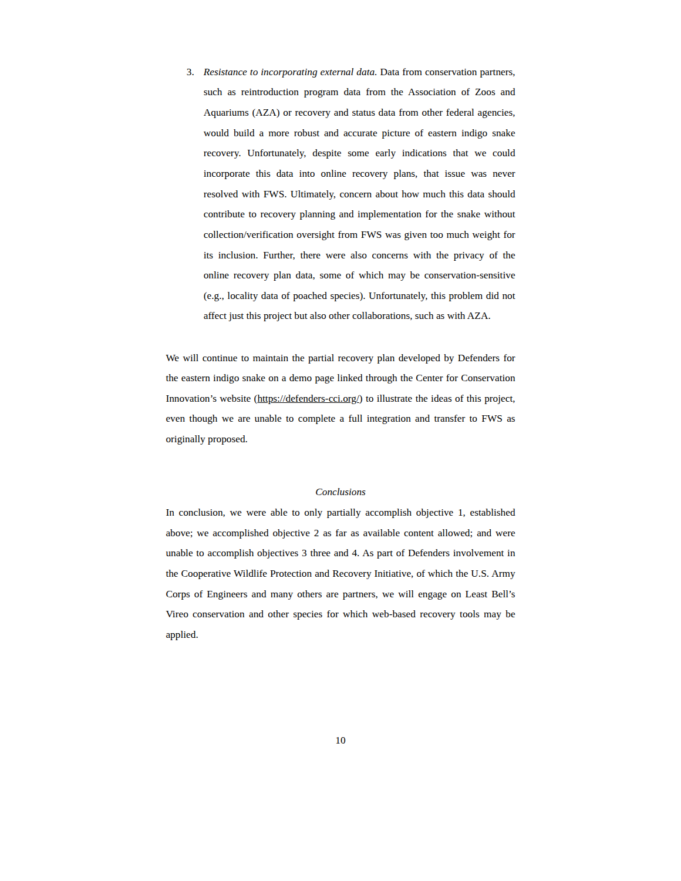Resistance to incorporating external data. Data from conservation partners, such as reintroduction program data from the Association of Zoos and Aquariums (AZA) or recovery and status data from other federal agencies, would build a more robust and accurate picture of eastern indigo snake recovery. Unfortunately, despite some early indications that we could incorporate this data into online recovery plans, that issue was never resolved with FWS. Ultimately, concern about how much this data should contribute to recovery planning and implementation for the snake without collection/verification oversight from FWS was given too much weight for its inclusion. Further, there were also concerns with the privacy of the online recovery plan data, some of which may be conservation-sensitive (e.g., locality data of poached species). Unfortunately, this problem did not affect just this project but also other collaborations, such as with AZA.
We will continue to maintain the partial recovery plan developed by Defenders for the eastern indigo snake on a demo page linked through the Center for Conservation Innovation’s website (https://defenders-cci.org/) to illustrate the ideas of this project, even though we are unable to complete a full integration and transfer to FWS as originally proposed.
Conclusions
In conclusion, we were able to only partially accomplish objective 1, established above; we accomplished objective 2 as far as available content allowed; and were unable to accomplish objectives 3 three and 4. As part of Defenders involvement in the Cooperative Wildlife Protection and Recovery Initiative, of which the U.S. Army Corps of Engineers and many others are partners, we will engage on Least Bell’s Vireo conservation and other species for which web-based recovery tools may be applied.
10